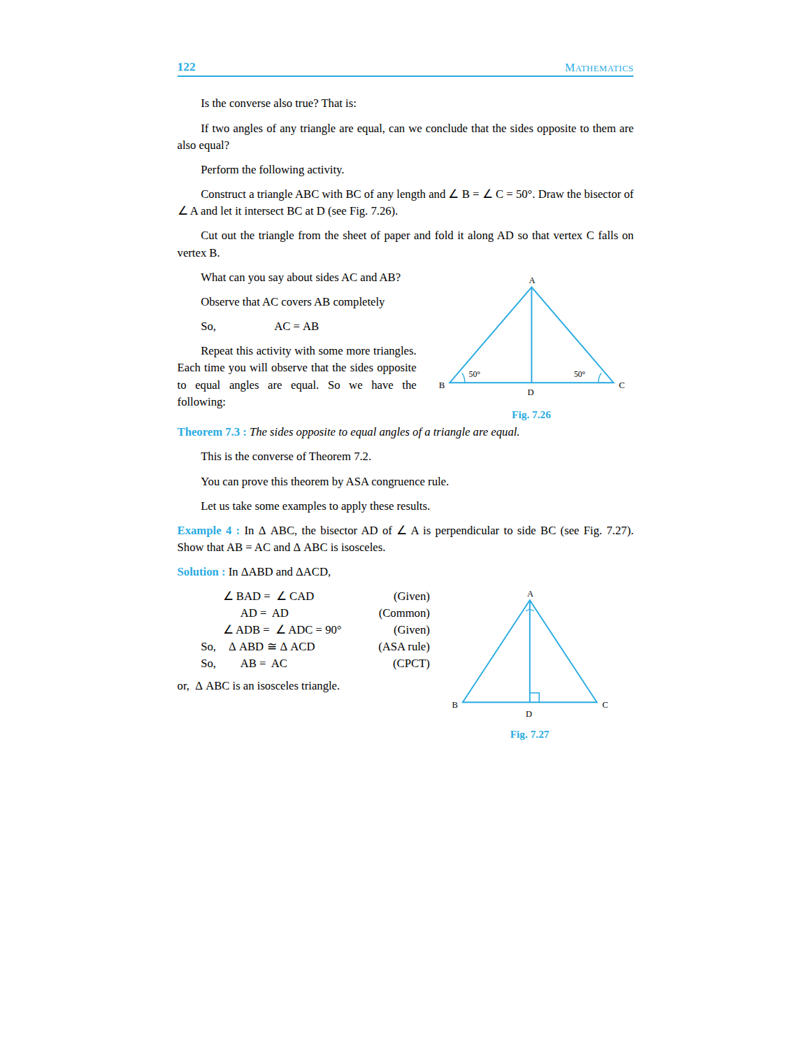122
MATHEMATICS
Is the converse also true? That is:
If two angles of any triangle are equal, can we conclude that the sides opposite to them are also equal?
Perform the following activity.
Construct a triangle ABC with BC of any length and ∠ B = ∠ C = 50°. Draw the bisector of ∠ A and let it intersect BC at D (see Fig. 7.26).
Cut out the triangle from the sheet of paper and fold it along AD so that vertex C falls on vertex B.
A B C D 50° 50°
Fig. 7.26
What can you say about sides AC and AB?
Observe that AC covers AB completely
So, AC = AB
Repeat this activity with some more triangles. Each time you will observe that the sides opposite to equal angles are equal. So we have the following:
Theorem 7.3 : The sides opposite to equal angles of a triangle are equal.
This is the converse of Theorem 7.2.
You can prove this theorem by ASA congruence rule.
Let us take some examples to apply these results.
Example 4 : In Δ ABC, the bisector AD of ∠ A is perpendicular to side BC (see Fig. 7.27). Show that AB = AC and Δ ABC is isosceles.
Solution : In ΔABD and ΔACD,
A B C D
Fig. 7.27
| | ∠ BAD = ∠ CAD | (Given) |
| | AD = AD | (Common) |
| | ∠ ADB = ∠ ADC = 90° | (Given) |
| So, | Δ ABD ≅ Δ ACD | (ASA rule) |
| So, | AB = AC | (CPCT) |
or, Δ ABC is an isosceles triangle.